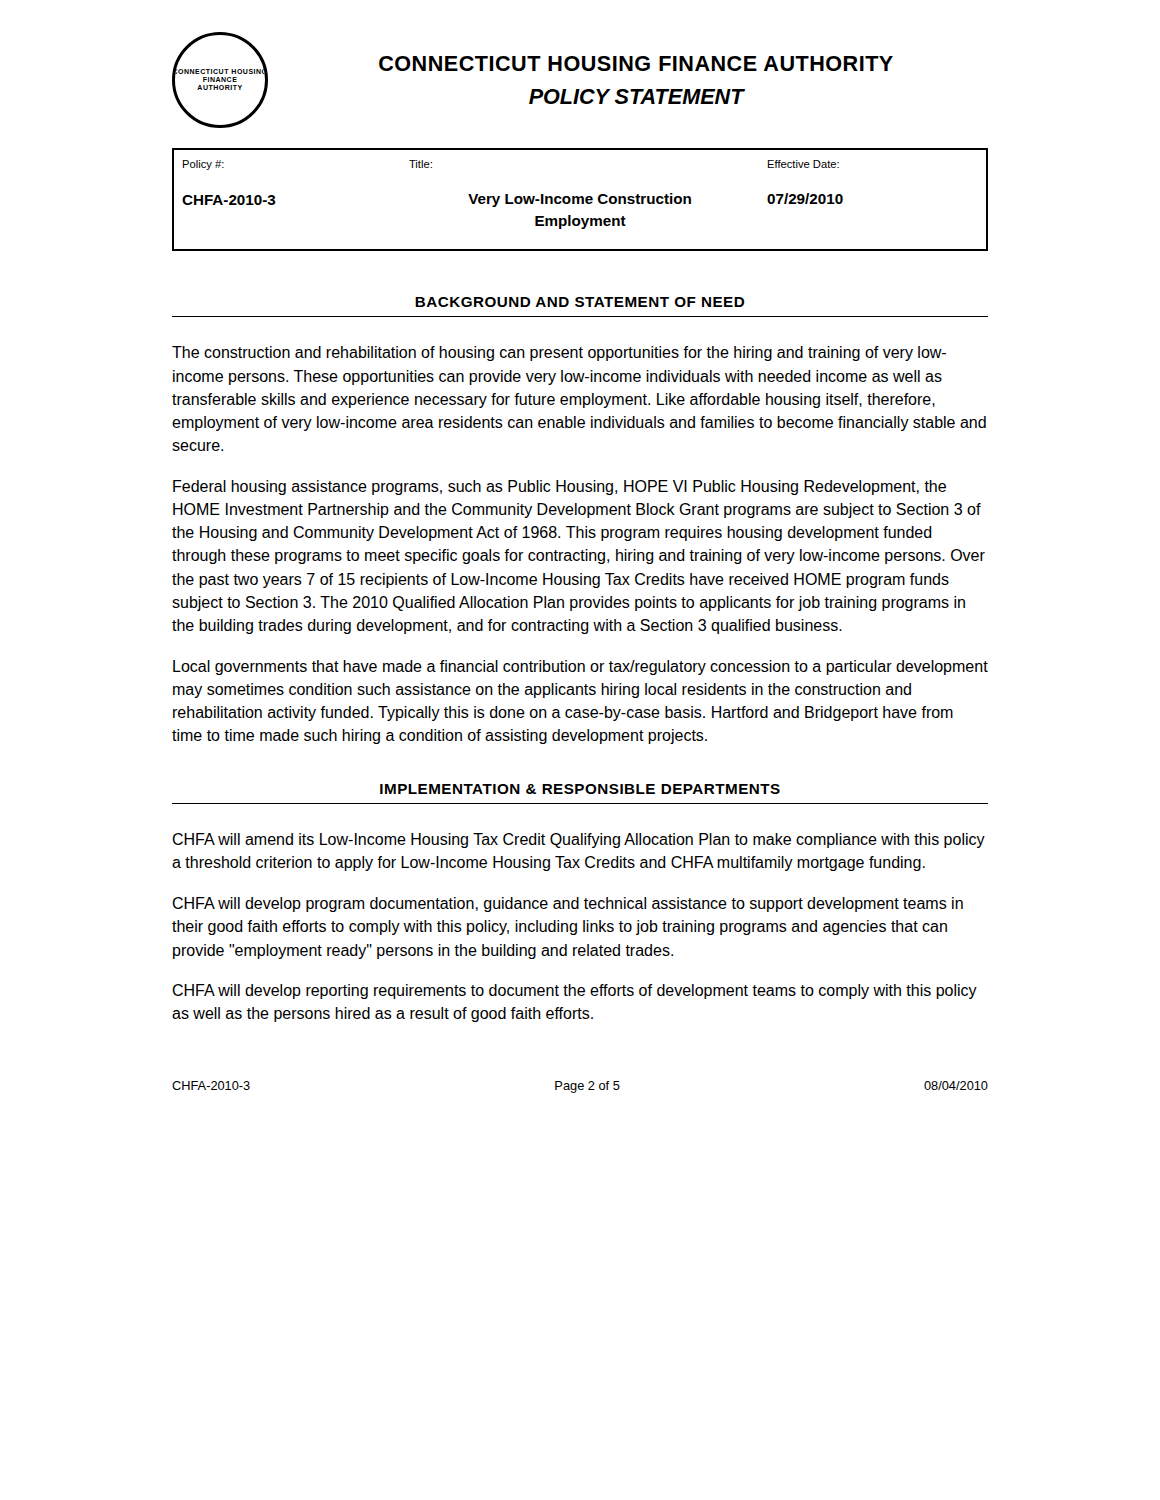CONNECTICUT HOUSING
FINANCE
AUTHORITY
CONNECTICUT HOUSING FINANCE AUTHORITY
POLICY STATEMENT
| Policy #: CHFA-2010-3 | Title: Very Low-Income Construction Employment | Effective Date: 07/29/2010 |
BACKGROUND AND STATEMENT OF NEED
The construction and rehabilitation of housing can present opportunities for the hiring and training of very low-income persons. These opportunities can provide very low-income individuals with needed income as well as transferable skills and experience necessary for future employment. Like affordable housing itself, therefore, employment of very low-income area residents can enable individuals and families to become financially stable and secure.
Federal housing assistance programs, such as Public Housing, HOPE VI Public Housing Redevelopment, the HOME Investment Partnership and the Community Development Block Grant programs are subject to Section 3 of the Housing and Community Development Act of 1968. This program requires housing development funded through these programs to meet specific goals for contracting, hiring and training of very low-income persons. Over the past two years 7 of 15 recipients of Low-Income Housing Tax Credits have received HOME program funds subject to Section 3. The 2010 Qualified Allocation Plan provides points to applicants for job training programs in the building trades during development, and for contracting with a Section 3 qualified business.
Local governments that have made a financial contribution or tax/regulatory concession to a particular development may sometimes condition such assistance on the applicants hiring local residents in the construction and rehabilitation activity funded. Typically this is done on a case-by-case basis. Hartford and Bridgeport have from time to time made such hiring a condition of assisting development projects.
IMPLEMENTATION & RESPONSIBLE DEPARTMENTS
CHFA will amend its Low-Income Housing Tax Credit Qualifying Allocation Plan to make compliance with this policy a threshold criterion to apply for Low-Income Housing Tax Credits and CHFA multifamily mortgage funding.
CHFA will develop program documentation, guidance and technical assistance to support development teams in their good faith efforts to comply with this policy, including links to job training programs and agencies that can provide "employment ready" persons in the building and related trades.
CHFA will develop reporting requirements to document the efforts of development teams to comply with this policy as well as the persons hired as a result of good faith efforts.
CHFA-2010-3 Page 2 of 5 08/04/2010